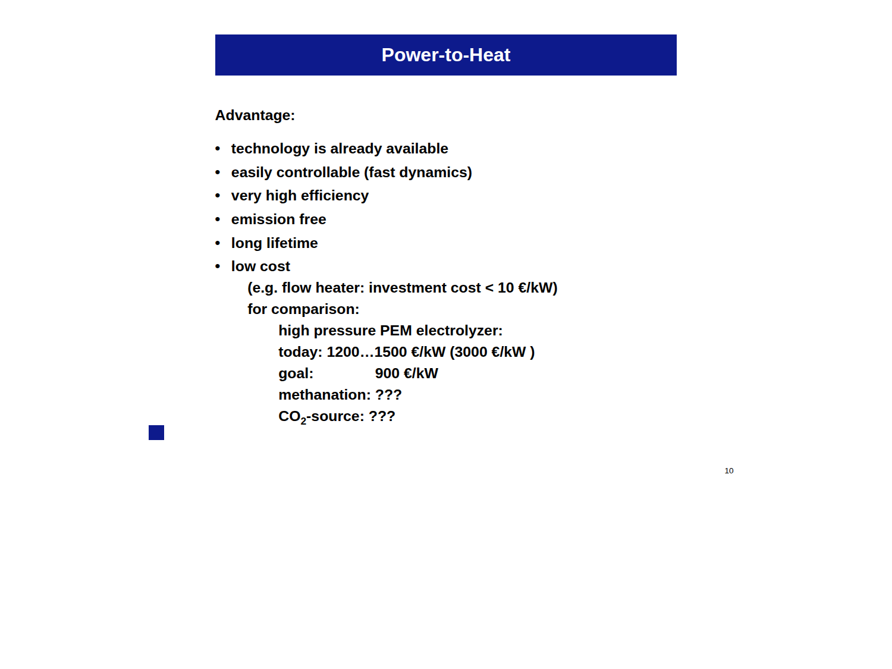Power-to-Heat
Advantage:
technology is already available
easily controllable (fast dynamics)
very high efficiency
emission free
long lifetime
low cost
(e.g. flow heater: investment cost < 10 €/kW)
for comparison:
high pressure PEM electrolyzer:
today: 1200…1500 €/kW (3000 €/kW )
goal: 900 €/kW
methanation: ???
CO2-source: ???
10